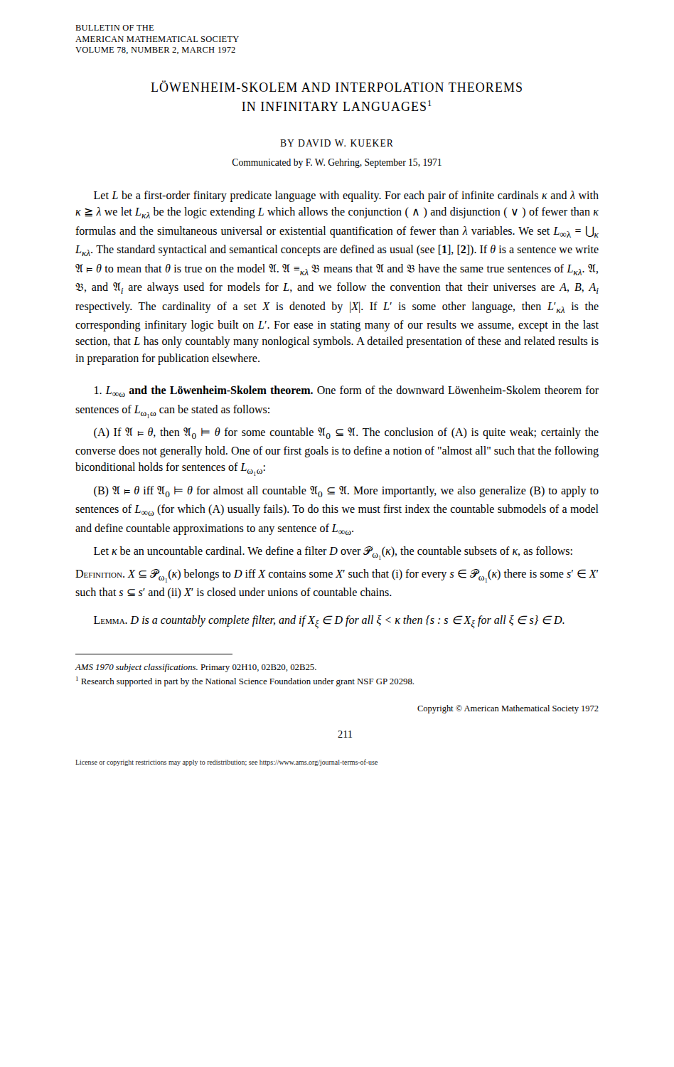Bulletin of the
American Mathematical Society
Volume 78, Number 2, March 1972
Löwenheim-Skolem and Interpolation Theorems
in Infinitary Languages1
by David W. Kueker
Communicated by F. W. Gehring, September 15, 1971
Let L be a first-order finitary predicate language with equality. For each pair of infinite cardinals κ and λ with κ ≧ λ we let Lκλ be the logic extending L which allows the conjunction ( ∧ ) and disjunction ( ∨ ) of fewer than κ formulas and the simultaneous universal or existential quantification of fewer than λ variables. We set L∞λ = ⋃κ Lκλ. The standard syntactical and semantical concepts are defined as usual (see [1], [2]). If θ is a sentence we write 𝔄 ⊨ θ to mean that θ is true on the model 𝔄. 𝔄 ≡κλ 𝔅 means that 𝔄 and 𝔅 have the same true sentences of Lκλ. 𝔄, 𝔅, and 𝔄i are always used for models for L, and we follow the convention that their universes are A, B, Ai respectively. The cardinality of a set X is denoted by |X|. If L′ is some other language, then L′κλ is the corresponding infinitary logic built on L′. For ease in stating many of our results we assume, except in the last section, that L has only countably many nonlogical symbols. A detailed presentation of these and related results is in preparation for publication elsewhere.
1. L∞ω and the Löwenheim-Skolem theorem. One form of the downward Löwenheim-Skolem theorem for sentences of Lω₁ω can be stated as follows:
(A) If 𝔄 ⊨ θ, then 𝔄0 ⊨ θ for some countable 𝔄0 ⊆ 𝔄. The conclusion of (A) is quite weak; certainly the converse does not generally hold. One of our first goals is to define a notion of "almost all" such that the following biconditional holds for sentences of Lω₁ω:
(B) 𝔄 ⊨ θ iff 𝔄0 ⊨ θ for almost all countable 𝔄0 ⊆ 𝔄. More importantly, we also generalize (B) to apply to sentences of L∞ω (for which (A) usually fails). To do this we must first index the countable submodels of a model and define countable approximations to any sentence of L∞ω.
Let κ be an uncountable cardinal. We define a filter D over 𝒫ω₁(κ), the countable subsets of κ, as follows:
Definition. X ⊆ 𝒫ω₁(κ) belongs to D iff X contains some X′ such that (i) for every s ∈ 𝒫ω₁(κ) there is some s′ ∈ X′ such that s ⊆ s′ and (ii) X′ is closed under unions of countable chains.
Lemma. D is a countably complete filter, and if Xξ ∈ D for all ξ < κ then {s : s ∈ Xξ for all ξ ∈ s} ∈ D.
AMS 1970 subject classifications. Primary 02H10, 02B20, 02B25.
1 Research supported in part by the National Science Foundation under grant NSF GP 20298.
Copyright © American Mathematical Society 1972
211
License or copyright restrictions may apply to redistribution; see https://www.ams.org/journal-terms-of-use